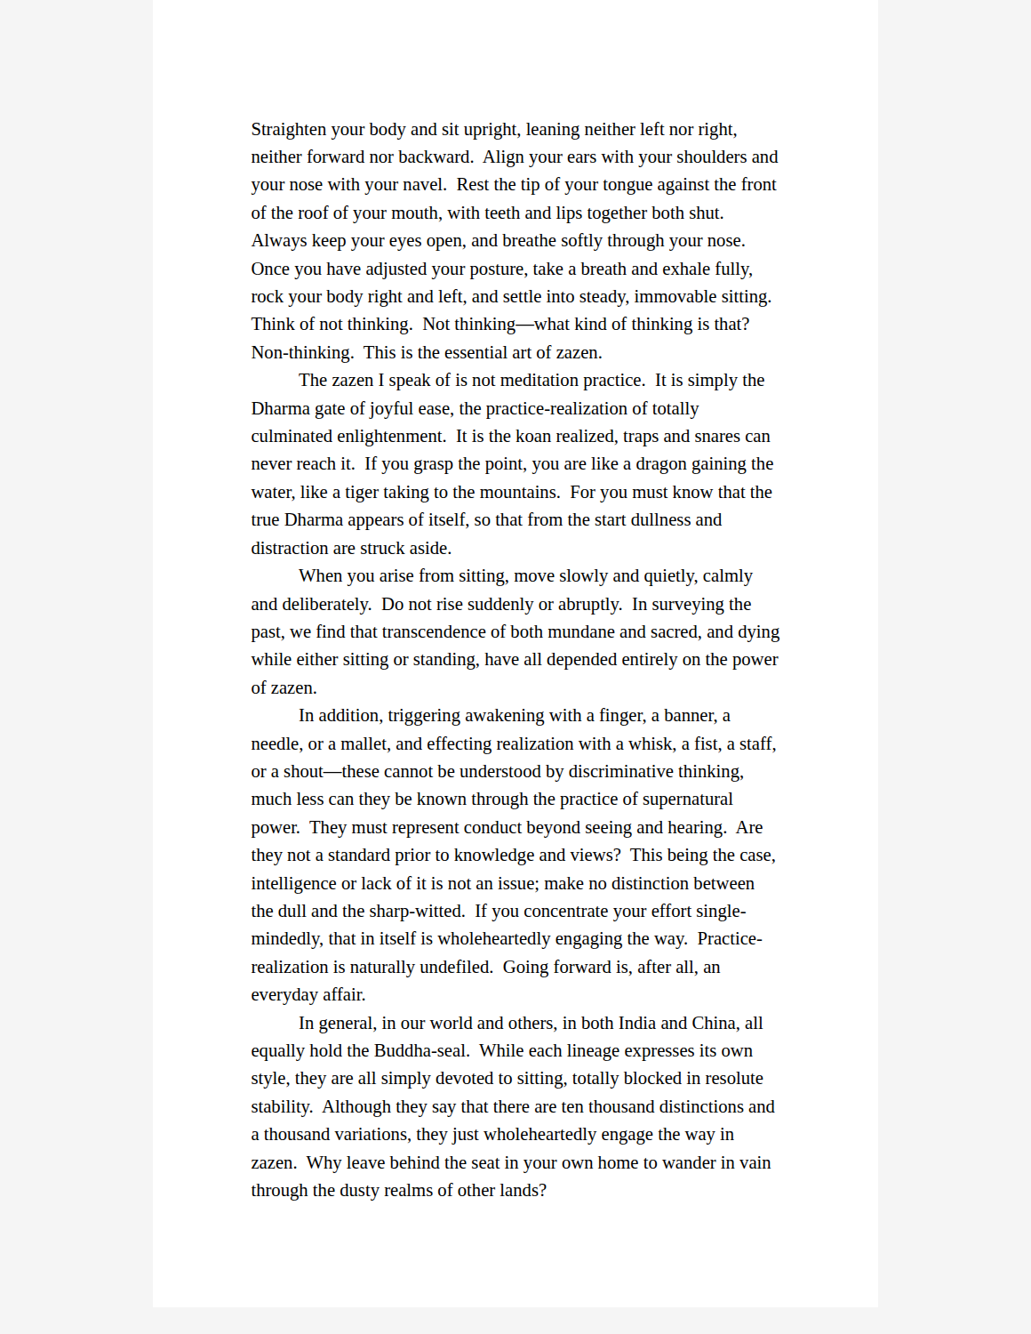Straighten your body and sit upright, leaning neither left nor right, neither forward nor backward. Align your ears with your shoulders and your nose with your navel. Rest the tip of your tongue against the front of the roof of your mouth, with teeth and lips together both shut. Always keep your eyes open, and breathe softly through your nose. Once you have adjusted your posture, take a breath and exhale fully, rock your body right and left, and settle into steady, immovable sitting. Think of not thinking. Not thinking—what kind of thinking is that? Non-thinking. This is the essential art of zazen.
The zazen I speak of is not meditation practice. It is simply the Dharma gate of joyful ease, the practice-realization of totally culminated enlightenment. It is the koan realized, traps and snares can never reach it. If you grasp the point, you are like a dragon gaining the water, like a tiger taking to the mountains. For you must know that the true Dharma appears of itself, so that from the start dullness and distraction are struck aside.
When you arise from sitting, move slowly and quietly, calmly and deliberately. Do not rise suddenly or abruptly. In surveying the past, we find that transcendence of both mundane and sacred, and dying while either sitting or standing, have all depended entirely on the power of zazen.
In addition, triggering awakening with a finger, a banner, a needle, or a mallet, and effecting realization with a whisk, a fist, a staff, or a shout—these cannot be understood by discriminative thinking, much less can they be known through the practice of supernatural power. They must represent conduct beyond seeing and hearing. Are they not a standard prior to knowledge and views? This being the case, intelligence or lack of it is not an issue; make no distinction between the dull and the sharp-witted. If you concentrate your effort single-mindedly, that in itself is wholeheartedly engaging the way. Practice-realization is naturally undefiled. Going forward is, after all, an everyday affair.
In general, in our world and others, in both India and China, all equally hold the Buddha-seal. While each lineage expresses its own style, they are all simply devoted to sitting, totally blocked in resolute stability. Although they say that there are ten thousand distinctions and a thousand variations, they just wholeheartedly engage the way in zazen. Why leave behind the seat in your own home to wander in vain through the dusty realms of other lands?